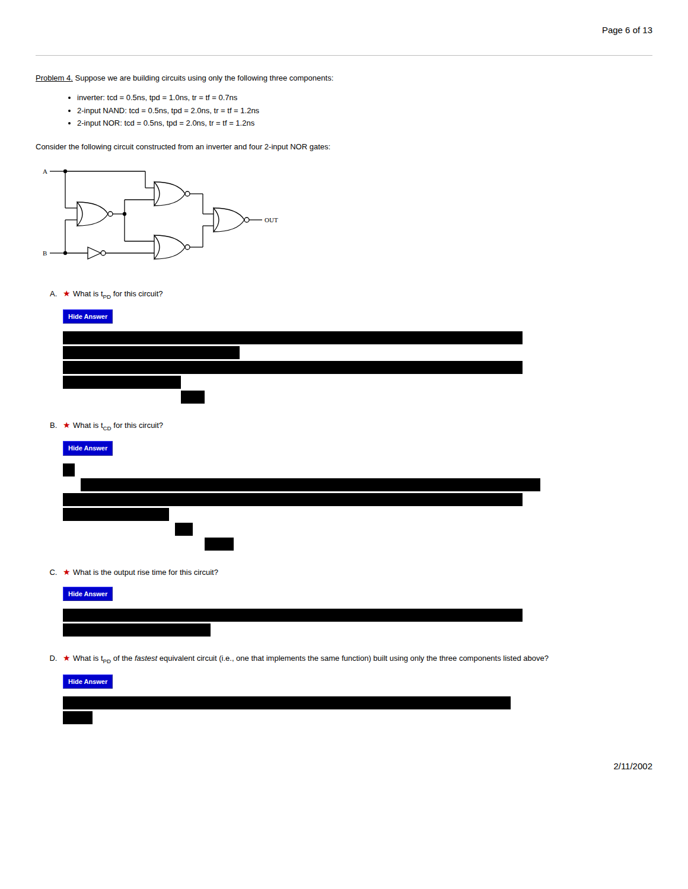Page 6 of 13
Problem 4. Suppose we are building circuits using only the following three components:
inverter: tcd = 0.5ns, tpd = 1.0ns, tr = tf = 0.7ns
2-input NAND: tcd = 0.5ns, tpd = 2.0ns, tr = tf = 1.2ns
2-input NOR: tcd = 0.5ns, tpd = 2.0ns, tr = tf = 1.2ns
Consider the following circuit constructed from an inverter and four 2-input NOR gates:
A B OUT
★What is tPD for this circuit?
Hide Answer
★What is tCD for this circuit?
Hide Answer
★What is the output rise time for this circuit?
Hide Answer
★What is tPD of the fastest equivalent circuit (i.e., one that implements the same function) built using only the three components listed above?
Hide Answer
2/11/2002